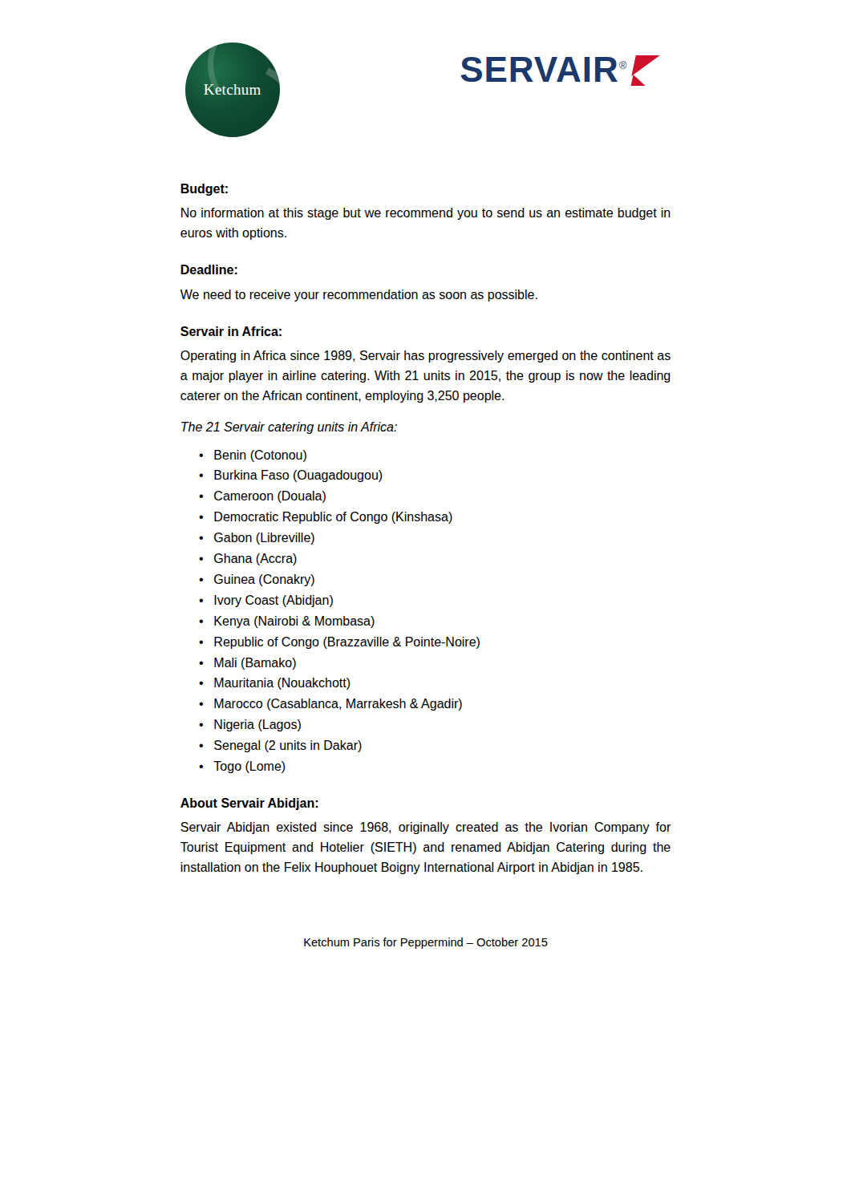Ketchum
SERVAIR®
Budget:
No information at this stage but we recommend you to send us an estimate budget in euros with options.
Deadline:
We need to receive your recommendation as soon as possible.
Servair in Africa:
Operating in Africa since 1989, Servair has progressively emerged on the continent as a major player in airline catering. With 21 units in 2015, the group is now the leading caterer on the African continent, employing 3,250 people.
The 21 Servair catering units in Africa:
Benin (Cotonou)
Burkina Faso (Ouagadougou)
Cameroon (Douala)
Democratic Republic of Congo (Kinshasa)
Gabon (Libreville)
Ghana (Accra)
Guinea (Conakry)
Ivory Coast (Abidjan)
Kenya (Nairobi & Mombasa)
Republic of Congo (Brazzaville & Pointe-Noire)
Mali (Bamako)
Mauritania (Nouakchott)
Marocco (Casablanca, Marrakesh & Agadir)
Nigeria (Lagos)
Senegal (2 units in Dakar)
Togo (Lome)
About Servair Abidjan:
Servair Abidjan existed since 1968, originally created as the Ivorian Company for Tourist Equipment and Hotelier (SIETH) and renamed Abidjan Catering during the installation on the Felix Houphouet Boigny International Airport in Abidjan in 1985.
Ketchum Paris for Peppermind – October 2015